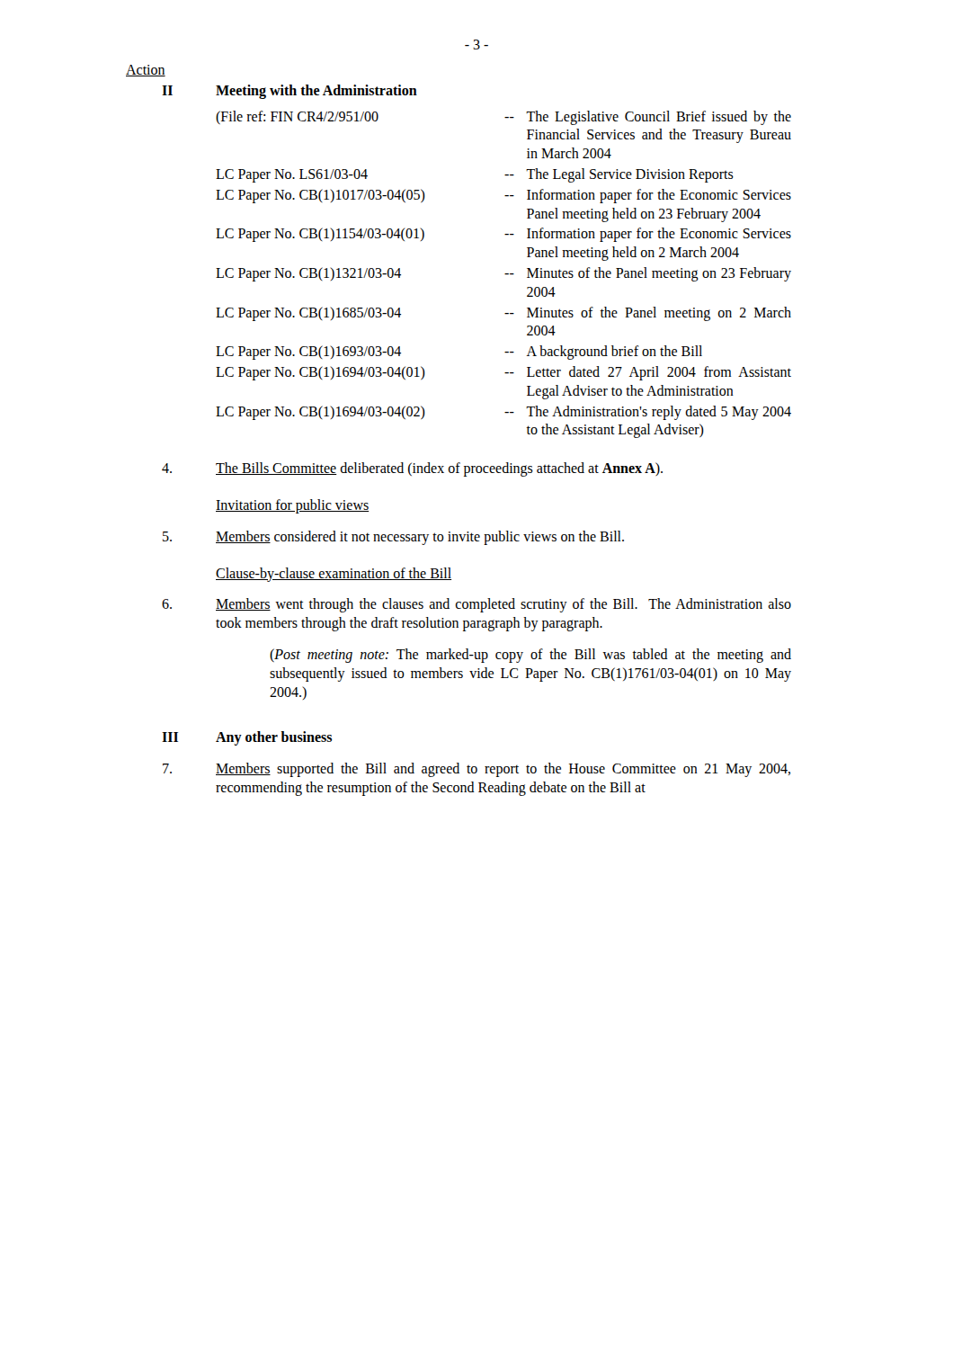- 3 -
Action
II Meeting with the Administration
| (File ref: FIN CR4/2/951/00 | -- | The Legislative Council Brief issued by the Financial Services and the Treasury Bureau in March 2004 |
| LC Paper No. LS61/03-04 | -- | The Legal Service Division Reports |
| LC Paper No. CB(1)1017/03-04(05) | -- | Information paper for the Economic Services Panel meeting held on 23 February 2004 |
| LC Paper No. CB(1)1154/03-04(01) | -- | Information paper for the Economic Services Panel meeting held on 2 March 2004 |
| LC Paper No. CB(1)1321/03-04 | -- | Minutes of the Panel meeting on 23 February 2004 |
| LC Paper No. CB(1)1685/03-04 | -- | Minutes of the Panel meeting on 2 March 2004 |
| LC Paper No. CB(1)1693/03-04 | -- | A background brief on the Bill |
| LC Paper No. CB(1)1694/03-04(01) | -- | Letter dated 27 April 2004 from Assistant Legal Adviser to the Administration |
| LC Paper No. CB(1)1694/03-04(02) | -- | The Administration's reply dated 5 May 2004 to the Assistant Legal Adviser) |
4. The Bills Committee deliberated (index of proceedings attached at Annex A).
Invitation for public views
5. Members considered it not necessary to invite public views on the Bill.
Clause-by-clause examination of the Bill
6. Members went through the clauses and completed scrutiny of the Bill. The Administration also took members through the draft resolution paragraph by paragraph.
(Post meeting note: The marked-up copy of the Bill was tabled at the meeting and subsequently issued to members vide LC Paper No. CB(1)1761/03-04(01) on 10 May 2004.)
III Any other business
7. Members supported the Bill and agreed to report to the House Committee on 21 May 2004, recommending the resumption of the Second Reading debate on the Bill at